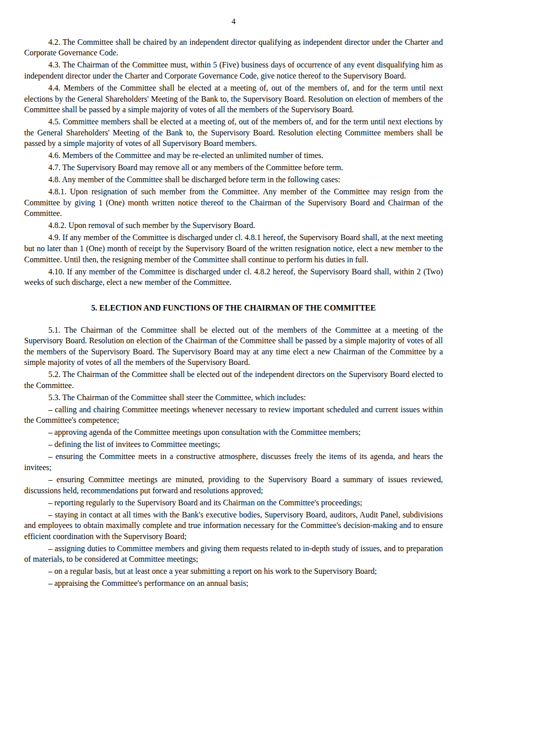4
4.2. The Committee shall be chaired by an independent director qualifying as independent director under the Charter and Corporate Governance Code.
4.3. The Chairman of the Committee must, within 5 (Five) business days of occurrence of any event disqualifying him as independent director under the Charter and Corporate Governance Code, give notice thereof to the Supervisory Board.
4.4. Members of the Committee shall be elected at a meeting of, out of the members of, and for the term until next elections by the General Shareholders' Meeting of the Bank to, the Supervisory Board. Resolution on election of members of the Committee shall be passed by a simple majority of votes of all the members of the Supervisory Board.
4.5. Committee members shall be elected at a meeting of, out of the members of, and for the term until next elections by the General Shareholders' Meeting of the Bank to, the Supervisory Board. Resolution electing Committee members shall be passed by a simple majority of votes of all Supervisory Board members.
4.6. Members of the Committee and may be re-elected an unlimited number of times.
4.7. The Supervisory Board may remove all or any members of the Committee before term.
4.8. Any member of the Committee shall be discharged before term in the following cases:
4.8.1. Upon resignation of such member from the Committee. Any member of the Committee may resign from the Committee by giving 1 (One) month written notice thereof to the Chairman of the Supervisory Board and Chairman of the Committee.
4.8.2. Upon removal of such member by the Supervisory Board.
4.9. If any member of the Committee is discharged under cl. 4.8.1 hereof, the Supervisory Board shall, at the next meeting but no later than 1 (One) month of receipt by the Supervisory Board of the written resignation notice, elect a new member to the Committee. Until then, the resigning member of the Committee shall continue to perform his duties in full.
4.10. If any member of the Committee is discharged under cl. 4.8.2 hereof, the Supervisory Board shall, within 2 (Two) weeks of such discharge, elect a new member of the Committee.
5. Election and Functions of the Chairman of the Committee
5.1. The Chairman of the Committee shall be elected out of the members of the Committee at a meeting of the Supervisory Board. Resolution on election of the Chairman of the Committee shall be passed by a simple majority of votes of all the members of the Supervisory Board. The Supervisory Board may at any time elect a new Chairman of the Committee by a simple majority of votes of all the members of the Supervisory Board.
5.2. The Chairman of the Committee shall be elected out of the independent directors on the Supervisory Board elected to the Committee.
5.3. The Chairman of the Committee shall steer the Committee, which includes:
– calling and chairing Committee meetings whenever necessary to review important scheduled and current issues within the Committee's competence;
– approving agenda of the Committee meetings upon consultation with the Committee members;
– defining the list of invitees to Committee meetings;
– ensuring the Committee meets in a constructive atmosphere, discusses freely the items of its agenda, and hears the invitees;
– ensuring Committee meetings are minuted, providing to the Supervisory Board a summary of issues reviewed, discussions held, recommendations put forward and resolutions approved;
– reporting regularly to the Supervisory Board and its Chairman on the Committee's proceedings;
– staying in contact at all times with the Bank's executive bodies, Supervisory Board, auditors, Audit Panel, subdivisions and employees to obtain maximally complete and true information necessary for the Committee's decision-making and to ensure efficient coordination with the Supervisory Board;
– assigning duties to Committee members and giving them requests related to in-depth study of issues, and to preparation of materials, to be considered at Committee meetings;
– on a regular basis, but at least once a year submitting a report on his work to the Supervisory Board;
– appraising the Committee's performance on an annual basis;